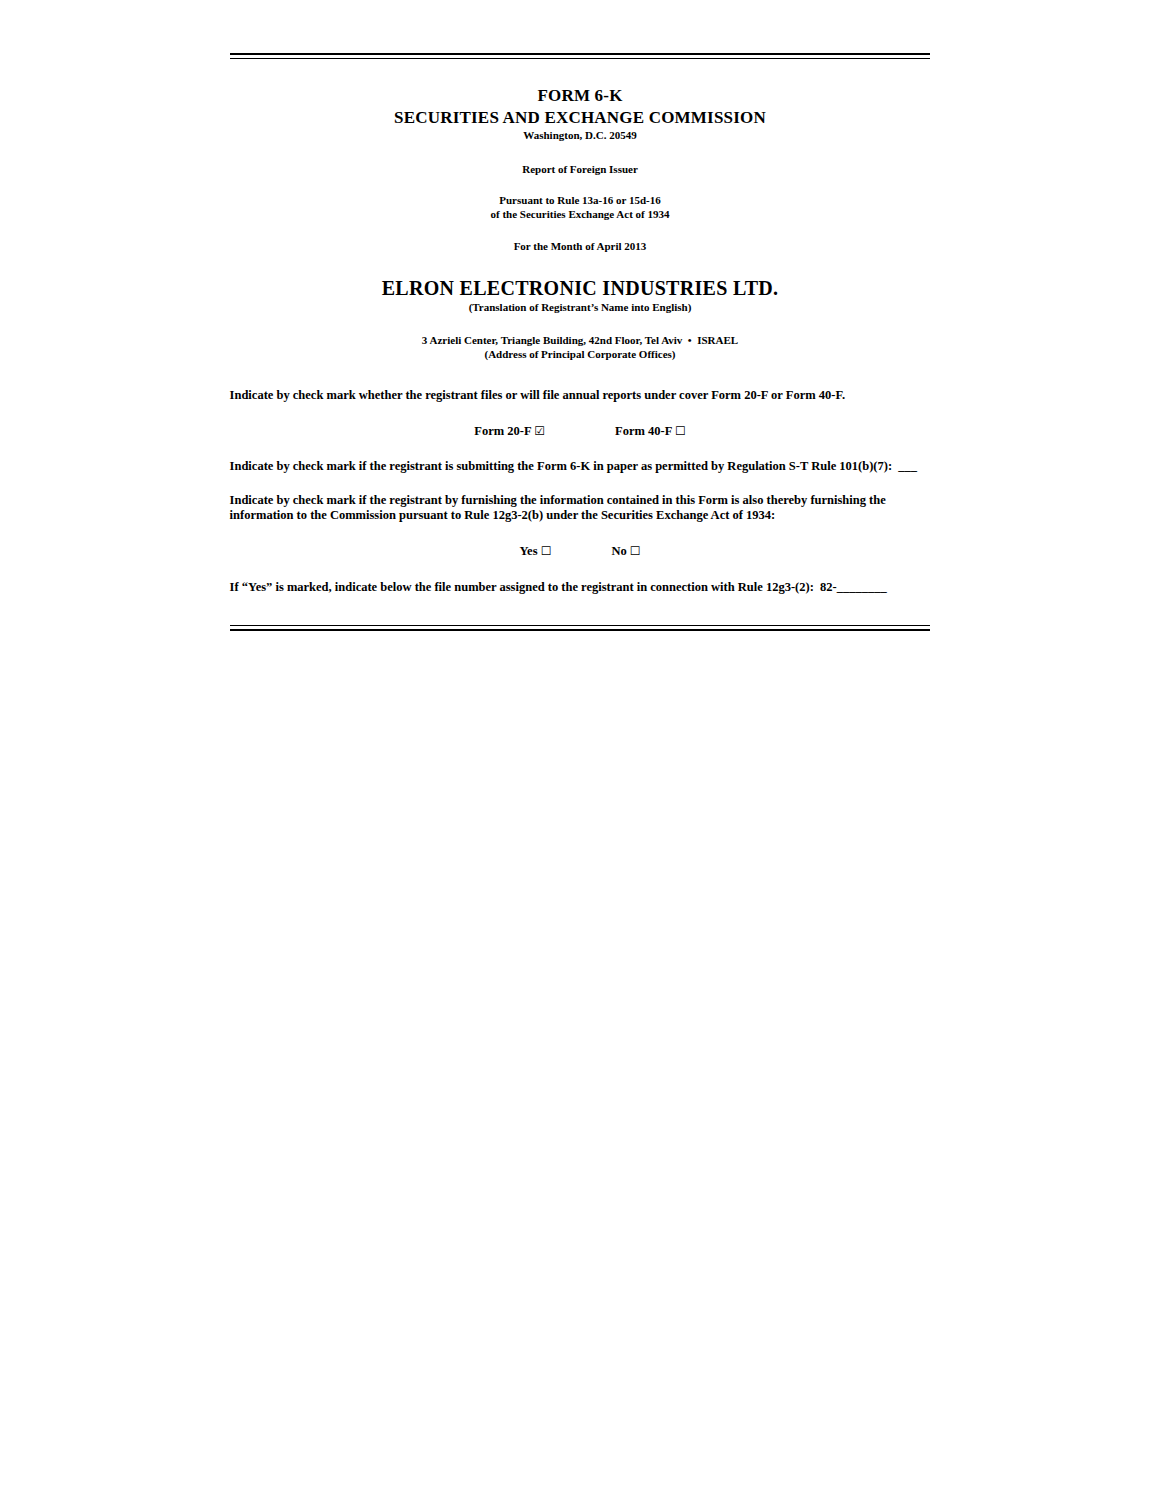FORM 6-K
SECURITIES AND EXCHANGE COMMISSION
Washington, D.C. 20549
Report of Foreign Issuer
Pursuant to Rule 13a-16 or 15d-16
of the Securities Exchange Act of 1934
For the Month of April 2013
ELRON ELECTRONIC INDUSTRIES LTD.
(Translation of Registrant’s Name into English)
3 Azrieli Center, Triangle Building, 42nd Floor, Tel Aviv • ISRAEL
(Address of Principal Corporate Offices)
Indicate by check mark whether the registrant files or will file annual reports under cover Form 20-F or Form 40-F.
Form 20-F ☑ Form 40-F ☐
Indicate by check mark if the registrant is submitting the Form 6-K in paper as permitted by Regulation S-T Rule 101(b)(7): ___
Indicate by check mark if the registrant by furnishing the information contained in this Form is also thereby furnishing the information to the Commission pursuant to Rule 12g3-2(b) under the Securities Exchange Act of 1934:
Yes ☐ No ☐
If “Yes” is marked, indicate below the file number assigned to the registrant in connection with Rule 12g3-(2): 82-________